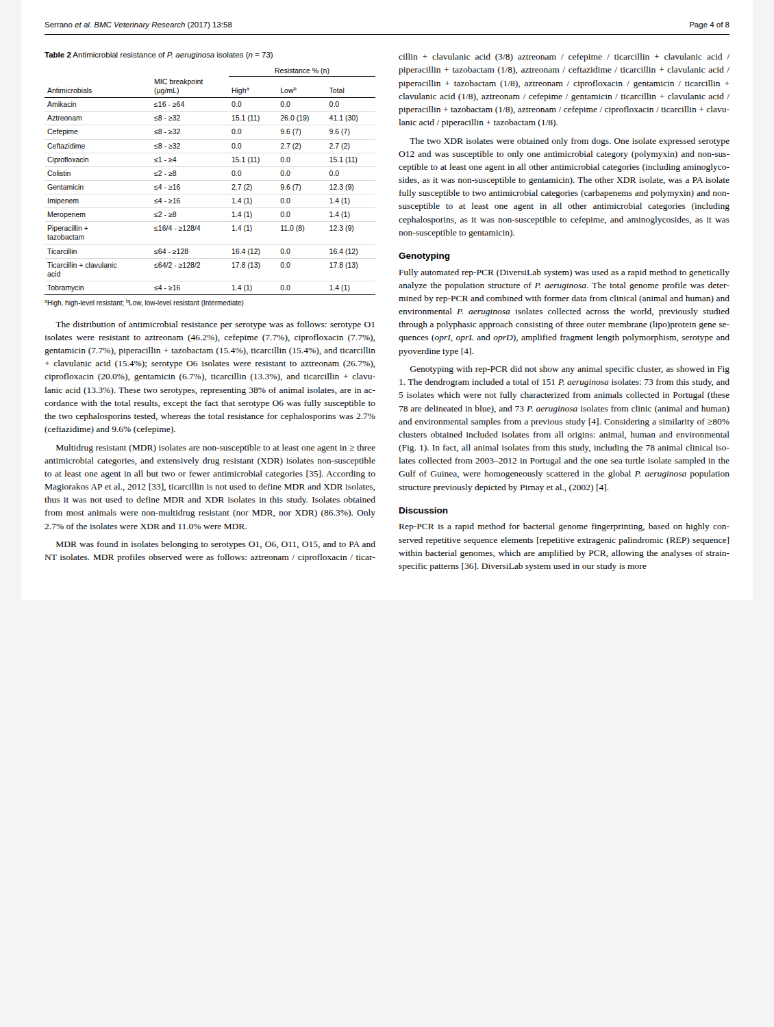Serrano et al. BMC Veterinary Research (2017) 13:58 Page 4 of 8
Table 2 Antimicrobial resistance of P. aeruginosa isolates (n = 73)
| | | Resistance % (n) |
| --- | --- | --- |
| Antimicrobials | MIC breakpoint (µg/mL) | High a | Low b | Total |
| Amikacin | ≤16 - ≥64 | 0.0 | 0.0 | 0.0 |
| Aztreonam | ≤8 - ≥32 | 15.1 (11) | 26.0 (19) | 41.1 (30) |
| Cefepime | ≤8 - ≥32 | 0.0 | 9.6 (7) | 9.6 (7) |
| Ceftazidime | ≤8 - ≥32 | 0.0 | 2.7 (2) | 2.7 (2) |
| Ciprofloxacin | ≤1 - ≥4 | 15.1 (11) | 0.0 | 15.1 (11) |
| Colistin | ≤2 - ≥8 | 0.0 | 0.0 | 0.0 |
| Gentamicin | ≤4 - ≥16 | 2.7 (2) | 9.6 (7) | 12.3 (9) |
| Imipenem | ≤4 - ≥16 | 1.4 (1) | 0.0 | 1.4 (1) |
| Meropenem | ≤2 - ≥8 | 1.4 (1) | 0.0 | 1.4 (1) |
| Piperacillin + tazobactam | ≤16/4 - ≥128/4 | 1.4 (1) | 11.0 (8) | 12.3 (9) |
| Ticarcillin | ≤64 - ≥128 | 16.4 (12) | 0.0 | 16.4 (12) |
| Ticarcillin + clavulanic acid | ≤64/2 - ≥128/2 | 17.8 (13) | 0.0 | 17.8 (13) |
| Tobramycin | ≤4 - ≥16 | 1.4 (1) | 0.0 | 1.4 (1) |
aHigh, high-level resistant; bLow, low-level resistant (Intermediate)
The distribution of antimicrobial resistance per serotype was as follows: serotype O1 isolates were resistant to aztreonam (46.2%), cefepime (7.7%), ciprofloxacin (7.7%), gentamicin (7.7%), piperacillin + tazobactam (15.4%), ticarcillin (15.4%), and ticarcillin + clavulanic acid (15.4%); serotype O6 isolates were resistant to aztreonam (26.7%), ciprofloxacin (20.0%), gentamicin (6.7%), ticarcillin (13.3%), and ticarcillin + clavulanic acid (13.3%). These two serotypes, representing 38% of animal isolates, are in accordance with the total results, except the fact that serotype O6 was fully susceptible to the two cephalosporins tested, whereas the total resistance for cephalosporins was 2.7% (ceftazidime) and 9.6% (cefepime).
Multidrug resistant (MDR) isolates are non-susceptible to at least one agent in ≥ three antimicrobial categories, and extensively drug resistant (XDR) isolates non-susceptible to at least one agent in all but two or fewer antimicrobial categories [35]. According to Magiorakos AP et al., 2012 [33], ticarcillin is not used to define MDR and XDR isolates, thus it was not used to define MDR and XDR isolates in this study. Isolates obtained from most animals were non-multidrug resistant (nor MDR, nor XDR) (86.3%). Only 2.7% of the isolates were XDR and 11.0% were MDR.
MDR was found in isolates belonging to serotypes O1, O6, O11, O15, and to PA and NT isolates. MDR profiles observed were as follows: aztreonam / ciprofloxacin / ticarcillin + clavulanic acid (3/8) aztreonam / cefepime / ticarcillin + clavulanic acid / piperacillin + tazobactam (1/8), aztreonam / ceftazidime / ticarcillin + clavulanic acid / piperacillin + tazobactam (1/8), aztreonam / ciprofloxacin / gentamicin / ticarcillin + clavulanic acid (1/8), aztreonam / cefepime / gentamicin / ticarcillin + clavulanic acid / piperacillin + tazobactam (1/8), aztreonam / cefepime / ciprofloxacin / ticarcillin + clavulanic acid / piperacillin + tazobactam (1/8).
The two XDR isolates were obtained only from dogs. One isolate expressed serotype O12 and was susceptible to only one antimicrobial category (polymyxin) and non-susceptible to at least one agent in all other antimicrobial categories (including aminoglycosides, as it was non-susceptible to gentamicin). The other XDR isolate, was a PA isolate fully susceptible to two antimicrobial categories (carbapenems and polymyxin) and non-susceptible to at least one agent in all other antimicrobial categories (including cephalosporins, as it was non-susceptible to cefepime, and aminoglycosides, as it was non-susceptible to gentamicin).
Genotyping
Fully automated rep-PCR (DiversiLab system) was used as a rapid method to genetically analyze the population structure of P. aeruginosa. The total genome profile was determined by rep-PCR and combined with former data from clinical (animal and human) and environmental P. aeruginosa isolates collected across the world, previously studied through a polyphasic approach consisting of three outer membrane (lipo)protein gene sequences (oprI, oprL and oprD), amplified fragment length polymorphism, serotype and pyoverdine type [4].
Genotyping with rep-PCR did not show any animal specific cluster, as showed in Fig 1. The dendrogram included a total of 151 P. aeruginosa isolates: 73 from this study, and 5 isolates which were not fully characterized from animals collected in Portugal (these 78 are delineated in blue), and 73 P. aeruginosa isolates from clinic (animal and human) and environmental samples from a previous study [4]. Considering a similarity of ≥80% clusters obtained included isolates from all origins: animal, human and environmental (Fig. 1). In fact, all animal isolates from this study, including the 78 animal clinical isolates collected from 2003–2012 in Portugal and the one sea turtle isolate sampled in the Gulf of Guinea, were homogeneously scattered in the global P. aeruginosa population structure previously depicted by Pirnay et al., (2002) [4].
Discussion
Rep-PCR is a rapid method for bacterial genome fingerprinting, based on highly conserved repetitive sequence elements [repetitive extragenic palindromic (REP) sequence] within bacterial genomes, which are amplified by PCR, allowing the analyses of strain-specific patterns [36]. DiversiLab system used in our study is more